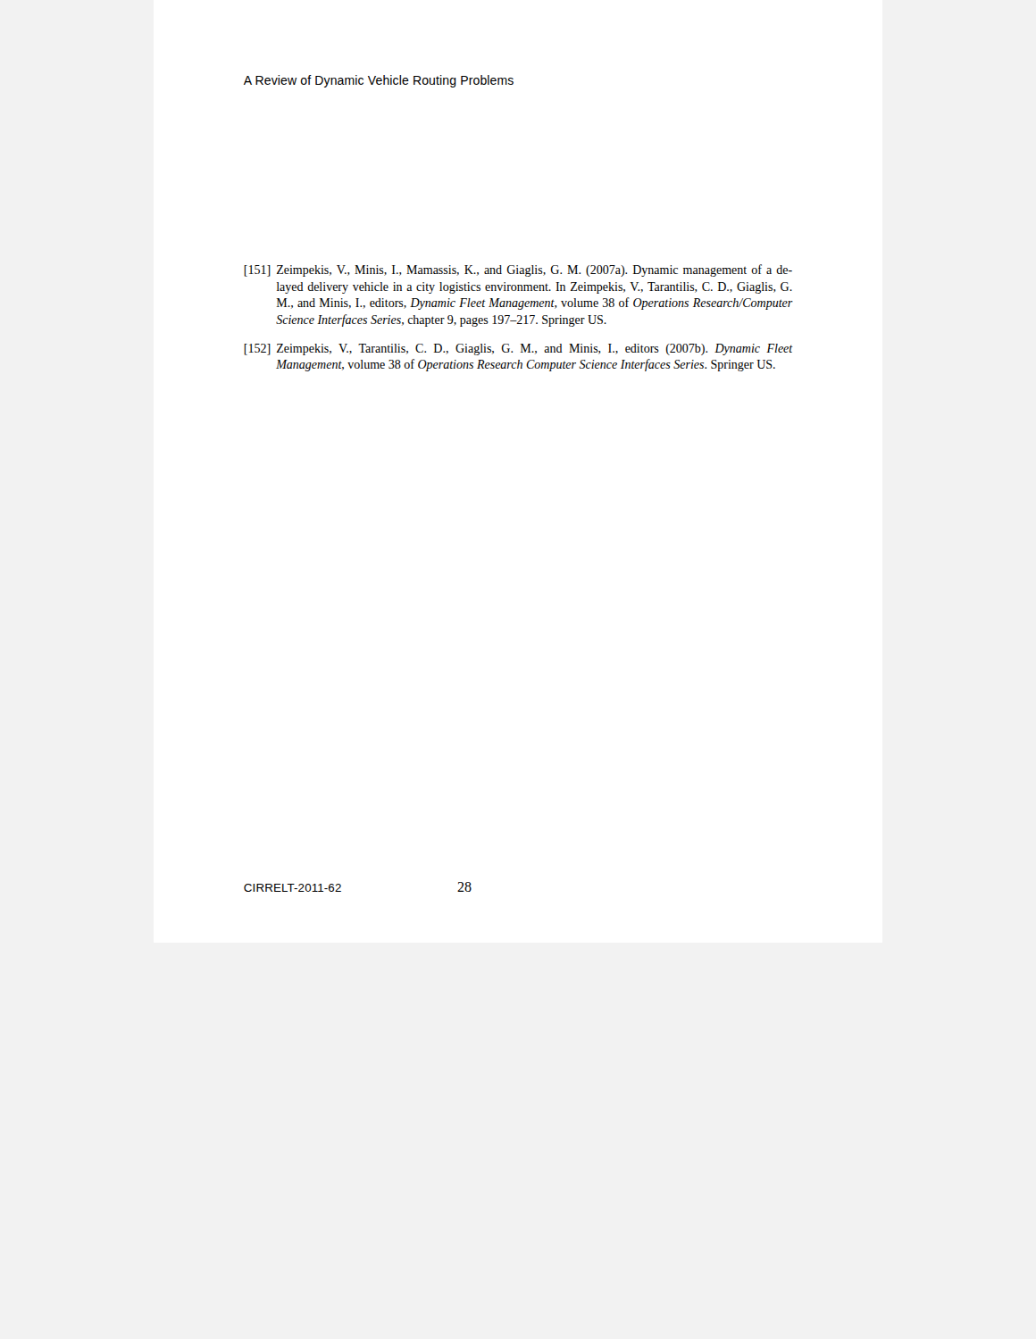A Review of Dynamic Vehicle Routing Problems
[151]
Zeimpekis, V., Minis, I., Mamassis, K., and Giaglis, G. M. (2007a). Dynamic management of a delayed delivery vehicle in a city logistics environment. In Zeimpekis, V., Tarantilis, C. D., Giaglis, G. M., and Minis, I., editors, Dynamic Fleet Management, volume 38 of Operations Research/Computer Science Interfaces Series, chapter 9, pages 197–217. Springer US.
[152]
Zeimpekis, V., Tarantilis, C. D., Giaglis, G. M., and Minis, I., editors (2007b). Dynamic Fleet Management, volume 38 of Operations Research Computer Science Interfaces Series. Springer US.
CIRRELT-2011-62 28